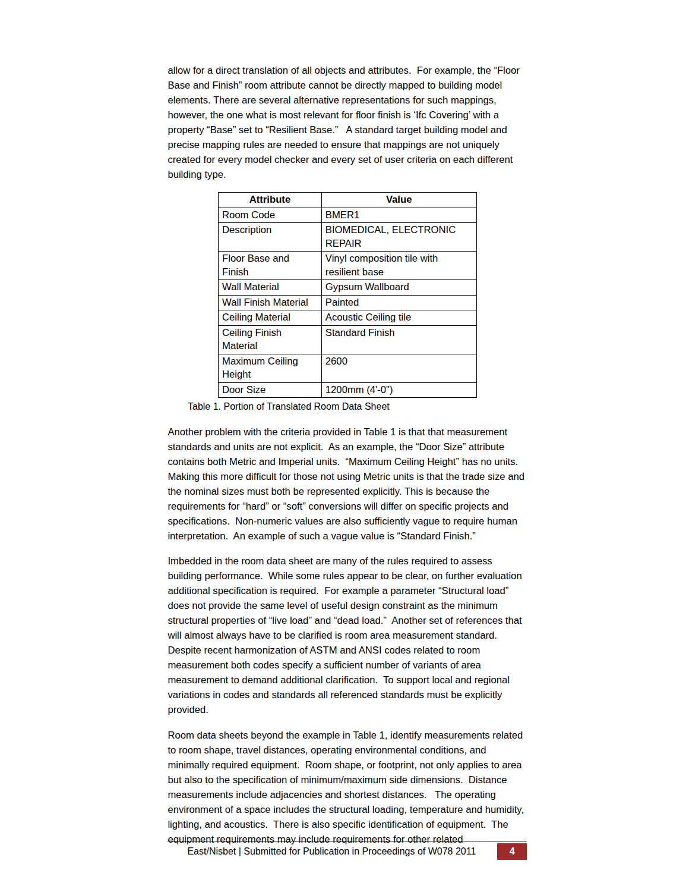allow for a direct translation of all objects and attributes. For example, the “Floor Base and Finish” room attribute cannot be directly mapped to building model elements. There are several alternative representations for such mappings, however, the one what is most relevant for floor finish is ‘Ifc Covering’ with a property “Base” set to “Resilient Base.” A standard target building model and precise mapping rules are needed to ensure that mappings are not uniquely created for every model checker and every set of user criteria on each different building type.
| Attribute | Value |
| --- | --- |
| Room Code | BMER1 |
| Description | BIOMEDICAL, ELECTRONIC REPAIR |
| Floor Base and Finish | Vinyl composition tile with resilient base |
| Wall Material | Gypsum Wallboard |
| Wall Finish Material | Painted |
| Ceiling Material | Acoustic Ceiling tile |
| Ceiling Finish Material | Standard Finish |
| Maximum Ceiling Height | 2600 |
| Door Size | 1200mm (4'-0") |
Table 1. Portion of Translated Room Data Sheet
Another problem with the criteria provided in Table 1 is that that measurement standards and units are not explicit. As an example, the “Door Size” attribute contains both Metric and Imperial units. “Maximum Ceiling Height” has no units. Making this more difficult for those not using Metric units is that the trade size and the nominal sizes must both be represented explicitly. This is because the requirements for “hard” or “soft” conversions will differ on specific projects and specifications. Non-numeric values are also sufficiently vague to require human interpretation. An example of such a vague value is “Standard Finish.”
Imbedded in the room data sheet are many of the rules required to assess building performance. While some rules appear to be clear, on further evaluation additional specification is required. For example a parameter “Structural load” does not provide the same level of useful design constraint as the minimum structural properties of “live load” and “dead load.” Another set of references that will almost always have to be clarified is room area measurement standard. Despite recent harmonization of ASTM and ANSI codes related to room measurement both codes specify a sufficient number of variants of area measurement to demand additional clarification. To support local and regional variations in codes and standards all referenced standards must be explicitly provided.
Room data sheets beyond the example in Table 1, identify measurements related to room shape, travel distances, operating environmental conditions, and minimally required equipment. Room shape, or footprint, not only applies to area but also to the specification of minimum/maximum side dimensions. Distance measurements include adjacencies and shortest distances. The operating environment of a space includes the structural loading, temperature and humidity, lighting, and acoustics. There is also specific identification of equipment. The equipment requirements may include requirements for other related
East/Nisbet | Submitted for Publication in Proceedings of W078 2011
4